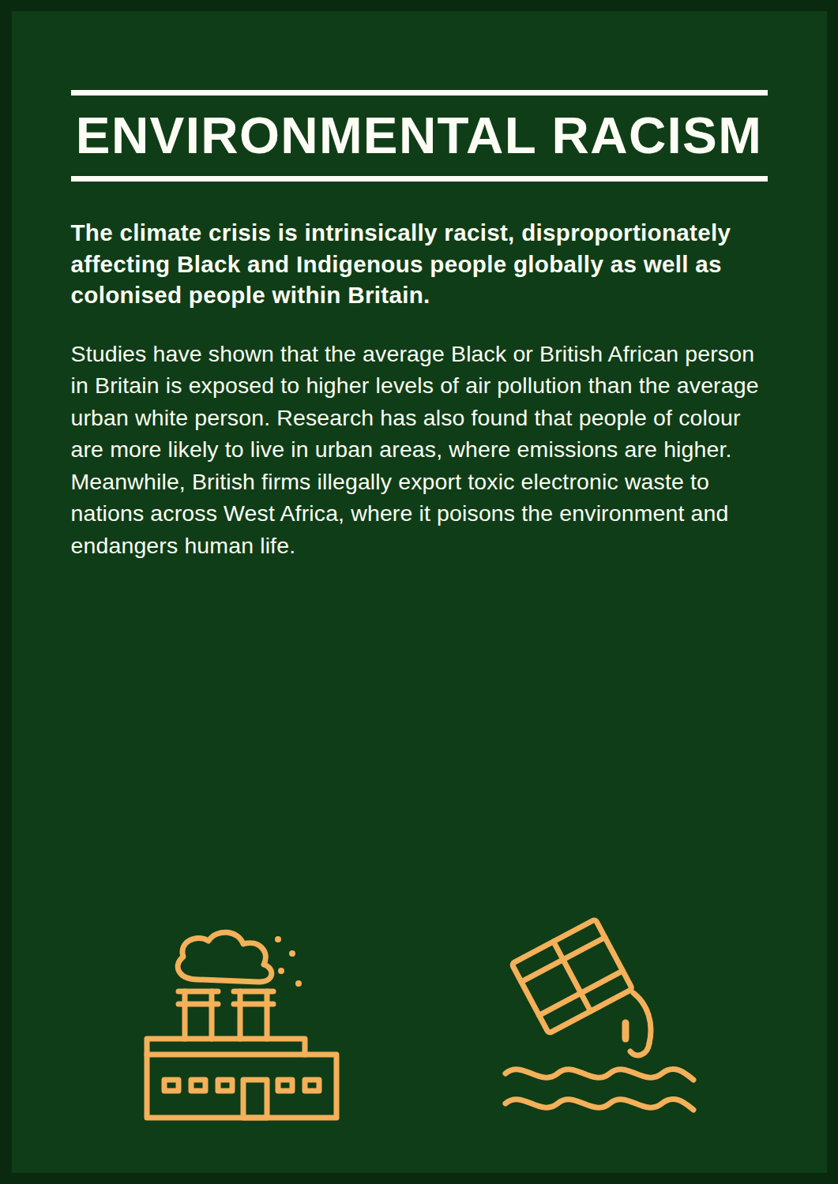Environmental Racism
The climate crisis is intrinsically racist, disproportionately affecting Black and Indigenous people globally as well as colonised people within Britain.
Studies have shown that the average Black or British African person in Britain is exposed to higher levels of air pollution than the average urban white person. Research has also found that people of colour are more likely to live in urban areas, where emissions are higher. Meanwhile, British firms illegally export toxic electronic waste to nations across West Africa, where it poisons the environment and endangers human life.